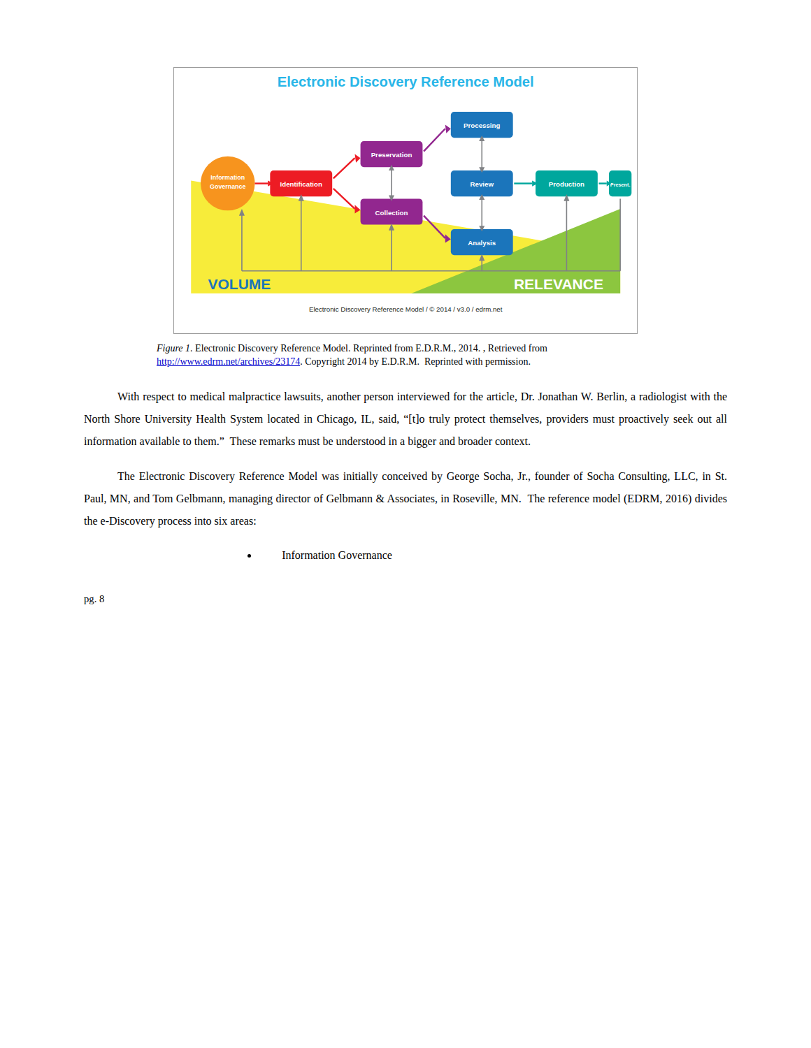Electronic Discovery Reference Model Information Governance Identification Preservation Collection Processing Review Analysis Production Present. VOLUME RELEVANCE Electronic Discovery Reference Model / © 2014 / v3.0 / edrm.net
Figure 1. Electronic Discovery Reference Model. Reprinted from E.D.R.M., 2014. , Retrieved from http://www.edrm.net/archives/23174. Copyright 2014 by E.D.R.M. Reprinted with permission.
With respect to medical malpractice lawsuits, another person interviewed for the article, Dr. Jonathan W. Berlin, a radiologist with the North Shore University Health System located in Chicago, IL, said, “[t]o truly protect themselves, providers must proactively seek out all information available to them.” These remarks must be understood in a bigger and broader context.
The Electronic Discovery Reference Model was initially conceived by George Socha, Jr., founder of Socha Consulting, LLC, in St. Paul, MN, and Tom Gelbmann, managing director of Gelbmann & Associates, in Roseville, MN. The reference model (EDRM, 2016) divides the e-Discovery process into six areas:
Information Governance
pg. 8